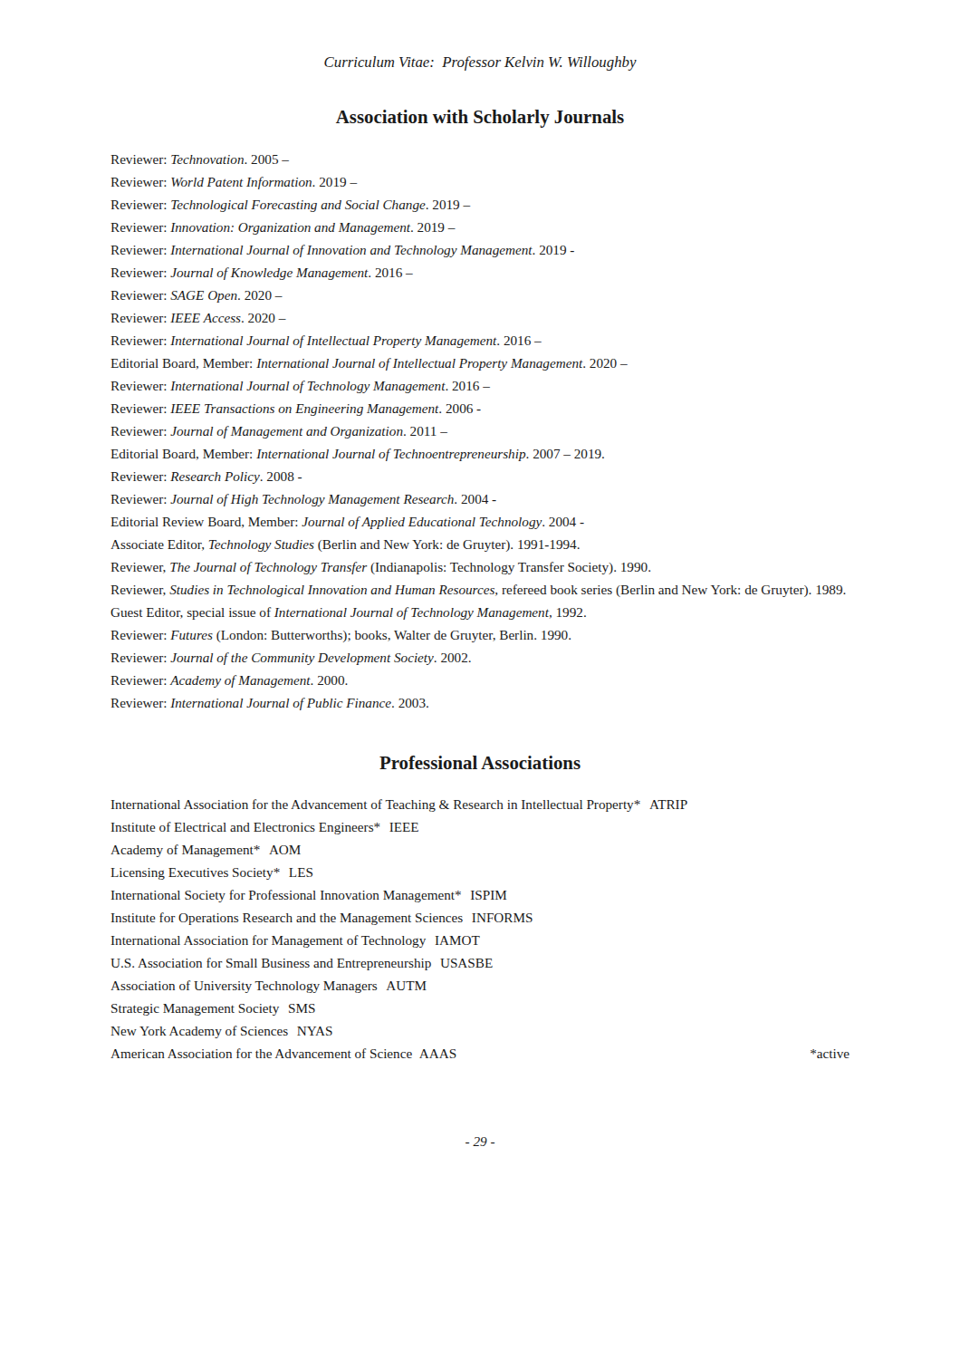Curriculum Vitae: Professor Kelvin W. Willoughby
Association with Scholarly Journals
Reviewer: Technovation. 2005 –
Reviewer: World Patent Information. 2019 –
Reviewer: Technological Forecasting and Social Change. 2019 –
Reviewer: Innovation: Organization and Management. 2019 –
Reviewer: International Journal of Innovation and Technology Management. 2019 -
Reviewer: Journal of Knowledge Management. 2016 –
Reviewer: SAGE Open. 2020 –
Reviewer: IEEE Access. 2020 –
Reviewer: International Journal of Intellectual Property Management. 2016 –
Editorial Board, Member: International Journal of Intellectual Property Management. 2020 –
Reviewer: International Journal of Technology Management. 2016 –
Reviewer: IEEE Transactions on Engineering Management. 2006 -
Reviewer: Journal of Management and Organization. 2011 –
Editorial Board, Member: International Journal of Technoentrepreneurship. 2007 – 2019.
Reviewer: Research Policy. 2008 -
Reviewer: Journal of High Technology Management Research. 2004 -
Editorial Review Board, Member: Journal of Applied Educational Technology. 2004 -
Associate Editor, Technology Studies (Berlin and New York: de Gruyter). 1991-1994.
Reviewer, The Journal of Technology Transfer (Indianapolis: Technology Transfer Society). 1990.
Reviewer, Studies in Technological Innovation and Human Resources, refereed book series (Berlin and New York: de Gruyter). 1989.
Guest Editor, special issue of International Journal of Technology Management, 1992.
Reviewer: Futures (London: Butterworths); books, Walter de Gruyter, Berlin. 1990.
Reviewer: Journal of the Community Development Society. 2002.
Reviewer: Academy of Management. 2000.
Reviewer: International Journal of Public Finance. 2003.
Professional Associations
International Association for the Advancement of Teaching & Research in Intellectual Property*ATRIP
Institute of Electrical and Electronics Engineers*IEEE
Academy of Management*AOM
Licensing Executives Society*LES
International Society for Professional Innovation Management*ISPIM
Institute for Operations Research and the Management SciencesINFORMS
International Association for Management of TechnologyIAMOT
U.S. Association for Small Business and EntrepreneurshipUSASBE
Association of University Technology ManagersAUTM
Strategic Management SocietySMS
New York Academy of SciencesNYAS
American Association for the Advancement of Science AAAS*active
- 29 -